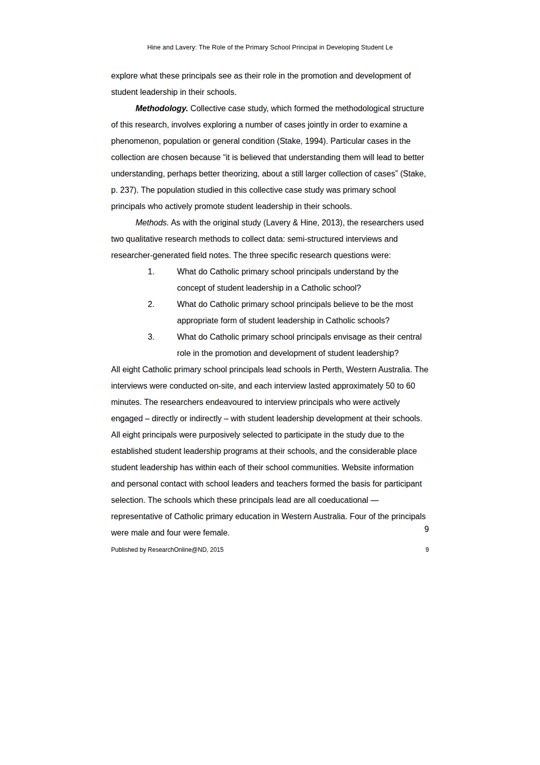Hine and Lavery: The Role of the Primary School Principal in Developing Student Le
explore what these principals see as their role in the promotion and development of student leadership in their schools.
Methodology. Collective case study, which formed the methodological structure of this research, involves exploring a number of cases jointly in order to examine a phenomenon, population or general condition (Stake, 1994). Particular cases in the collection are chosen because “it is believed that understanding them will lead to better understanding, perhaps better theorizing, about a still larger collection of cases” (Stake, p. 237). The population studied in this collective case study was primary school principals who actively promote student leadership in their schools.
Methods. As with the original study (Lavery & Hine, 2013), the researchers used two qualitative research methods to collect data: semi-structured interviews and researcher-generated field notes. The three specific research questions were:
What do Catholic primary school principals understand by the concept of student leadership in a Catholic school?
What do Catholic primary school principals believe to be the most appropriate form of student leadership in Catholic schools?
What do Catholic primary school principals envisage as their central role in the promotion and development of student leadership?
All eight Catholic primary school principals lead schools in Perth, Western Australia. The interviews were conducted on-site, and each interview lasted approximately 50 to 60 minutes. The researchers endeavoured to interview principals who were actively engaged – directly or indirectly – with student leadership development at their schools. All eight principals were purposively selected to participate in the study due to the established student leadership programs at their schools, and the considerable place student leadership has within each of their school communities. Website information and personal contact with school leaders and teachers formed the basis for participant selection. The schools which these principals lead are all coeducational — representative of Catholic primary education in Western Australia. Four of the principals were male and four were female.
9
Published by ResearchOnline@ND, 2015
9